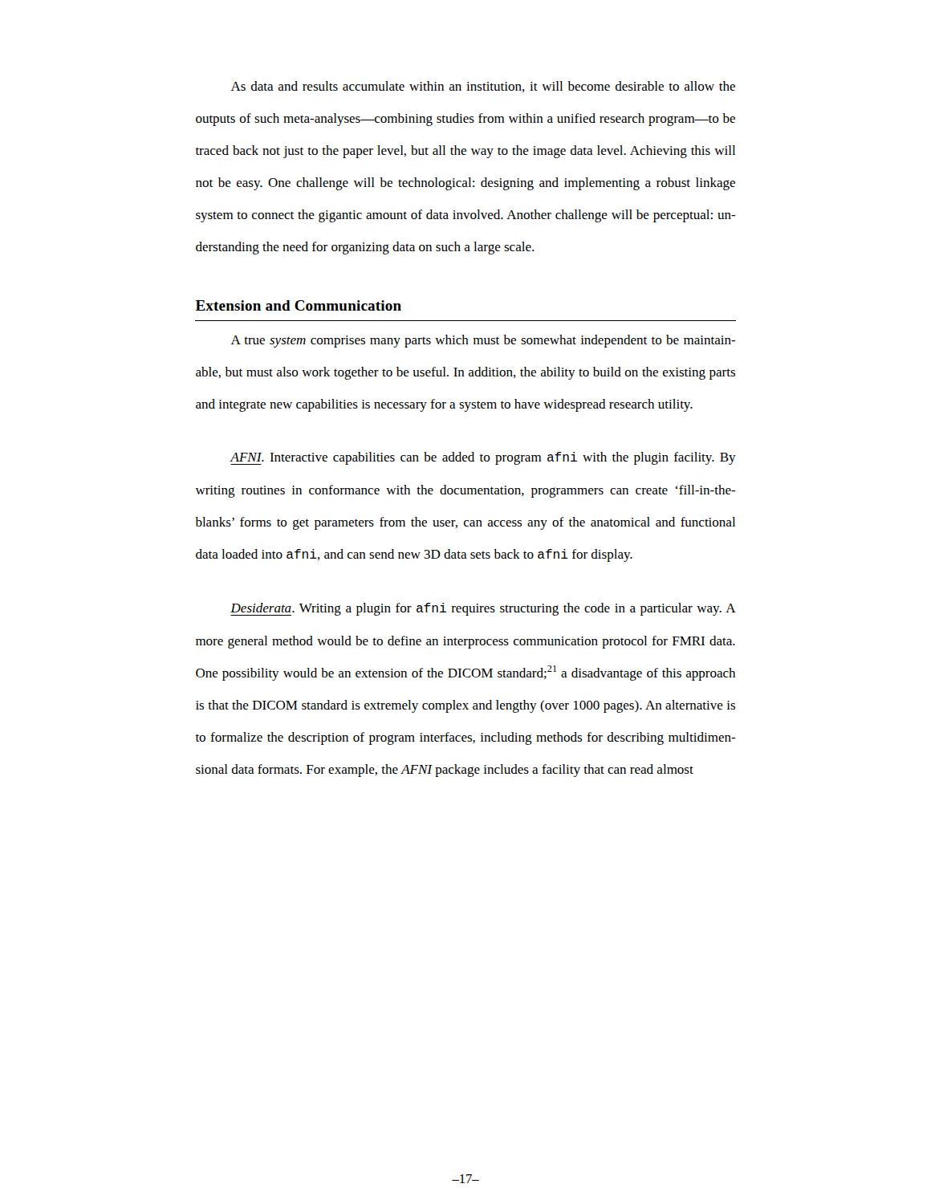As data and results accumulate within an institution, it will become desirable to allow the outputs of such meta-analyses—combining studies from within a unified research program—to be traced back not just to the paper level, but all the way to the image data level. Achieving this will not be easy. One challenge will be technological: designing and implementing a robust linkage system to connect the gigantic amount of data involved. Another challenge will be perceptual: understanding the need for organizing data on such a large scale.
Extension and Communication
A true system comprises many parts which must be somewhat independent to be maintainable, but must also work together to be useful. In addition, the ability to build on the existing parts and integrate new capabilities is necessary for a system to have widespread research utility.
AFNI. Interactive capabilities can be added to program afni with the plugin facility. By writing routines in conformance with the documentation, programmers can create ‘fill-in-the-blanks’ forms to get parameters from the user, can access any of the anatomical and functional data loaded into afni, and can send new 3D data sets back to afni for display.
Desiderata. Writing a plugin for afni requires structuring the code in a particular way. A more general method would be to define an interprocess communication protocol for FMRI data. One possibility would be an extension of the DICOM standard;21 a disadvantage of this approach is that the DICOM standard is extremely complex and lengthy (over 1000 pages). An alternative is to formalize the description of program interfaces, including methods for describing multidimensional data formats. For example, the AFNI package includes a facility that can read almost
–17–